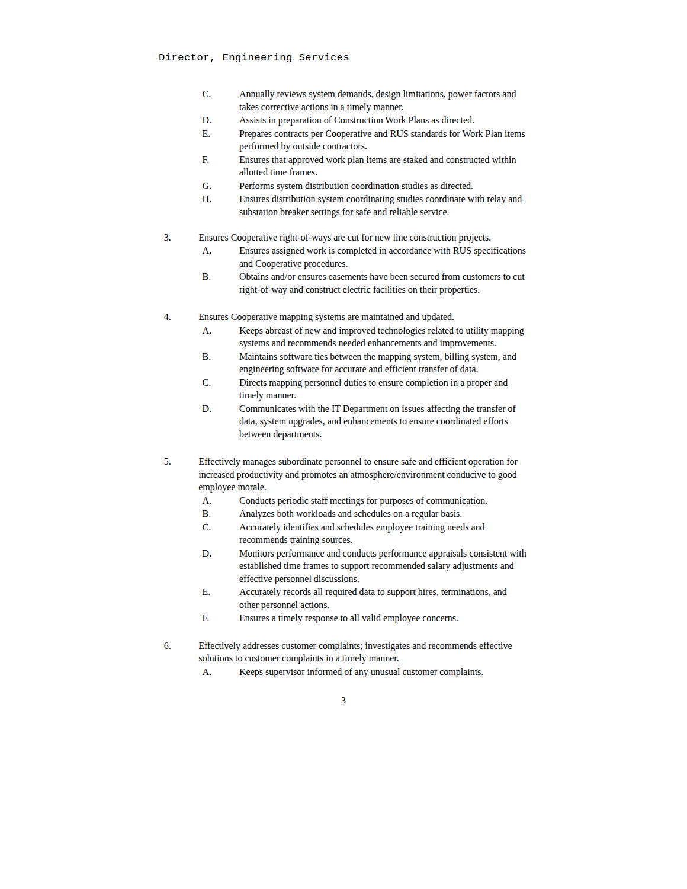Director, Engineering Services
C. Annually reviews system demands, design limitations, power factors and takes corrective actions in a timely manner.
D. Assists in preparation of Construction Work Plans as directed.
E. Prepares contracts per Cooperative and RUS standards for Work Plan items performed by outside contractors.
F. Ensures that approved work plan items are staked and constructed within allotted time frames.
G. Performs system distribution coordination studies as directed.
H. Ensures distribution system coordinating studies coordinate with relay and substation breaker settings for safe and reliable service.
3. Ensures Cooperative right-of-ways are cut for new line construction projects.
A. Ensures assigned work is completed in accordance with RUS specifications and Cooperative procedures.
B. Obtains and/or ensures easements have been secured from customers to cut right-of-way and construct electric facilities on their properties.
4. Ensures Cooperative mapping systems are maintained and updated.
A. Keeps abreast of new and improved technologies related to utility mapping systems and recommends needed enhancements and improvements.
B. Maintains software ties between the mapping system, billing system, and engineering software for accurate and efficient transfer of data.
C. Directs mapping personnel duties to ensure completion in a proper and timely manner.
D. Communicates with the IT Department on issues affecting the transfer of data, system upgrades, and enhancements to ensure coordinated efforts between departments.
5. Effectively manages subordinate personnel to ensure safe and efficient operation for increased productivity and promotes an atmosphere/environment conducive to good employee morale.
A. Conducts periodic staff meetings for purposes of communication.
B. Analyzes both workloads and schedules on a regular basis.
C. Accurately identifies and schedules employee training needs and recommends training sources.
D. Monitors performance and conducts performance appraisals consistent with established time frames to support recommended salary adjustments and effective personnel discussions.
E. Accurately records all required data to support hires, terminations, and other personnel actions.
F. Ensures a timely response to all valid employee concerns.
6. Effectively addresses customer complaints; investigates and recommends effective solutions to customer complaints in a timely manner.
A. Keeps supervisor informed of any unusual customer complaints.
3